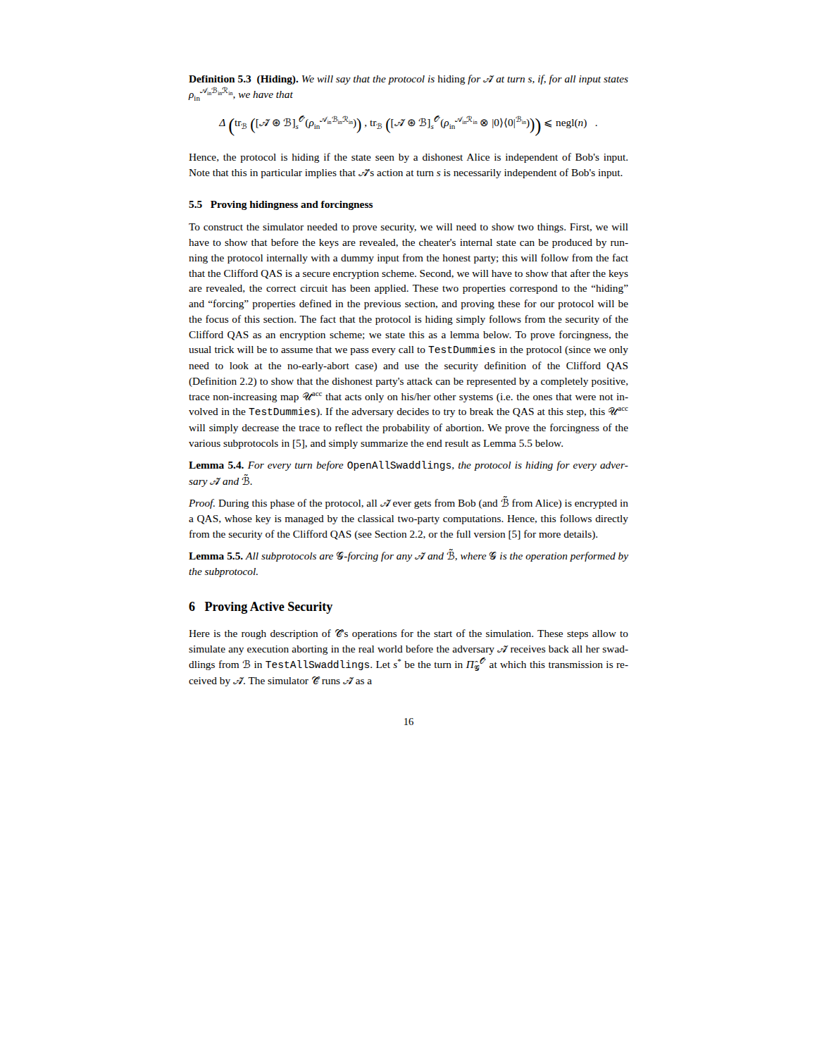Definition 5.3 (Hiding). We will say that the protocol is hiding for 𝒜̃ at turn s, if, for all input states ρin𝒜inℬinℛin, we have that
Δ (trℬ ([𝒜̃ ⊛ ℬ]s𝒪′(ρin𝒜inℬinℛin)) , trℬ ([𝒜̃ ⊛ ℬ]s𝒪′(ρin𝒜inℛin ⊗ |0⟩⟨0|ℬin))) ⩽ negl(n) .
Hence, the protocol is hiding if the state seen by a dishonest Alice is independent of Bob's input. Note that this in particular implies that 𝒜̃'s action at turn s is necessarily independent of Bob's input.
5.5 Proving hidingness and forcingness
To construct the simulator needed to prove security, we will need to show two things. First, we will have to show that before the keys are revealed, the cheater's internal state can be produced by running the protocol internally with a dummy input from the honest party; this will follow from the fact that the Clifford QAS is a secure encryption scheme. Second, we will have to show that after the keys are revealed, the correct circuit has been applied. These two properties correspond to the “hiding” and “forcing” properties defined in the previous section, and proving these for our protocol will be the focus of this section. The fact that the protocol is hiding simply follows from the security of the Clifford QAS as an encryption scheme; we state this as a lemma below. To prove forcingness, the usual trick will be to assume that we pass every call to TestDummies in the protocol (since we only need to look at the no-early-abort case) and use the security definition of the Clifford QAS (Definition 2.2) to show that the dishonest party's attack can be represented by a completely positive, trace non-increasing map 𝒰acc that acts only on his/her other systems (i.e. the ones that were not involved in the TestDummies). If the adversary decides to try to break the QAS at this step, this 𝒰acc will simply decrease the trace to reflect the probability of abortion. We prove the forcingness of the various subprotocols in [5], and simply summarize the end result as Lemma 5.5 below.
Lemma 5.4. For every turn before OpenAllSwaddlings, the protocol is hiding for every adversary 𝒜̃ and ℬ̃.
Proof. During this phase of the protocol, all 𝒜̃ ever gets from Bob (and ℬ̃ from Alice) is encrypted in a QAS, whose key is managed by the classical two-party computations. Hence, this follows directly from the security of the Clifford QAS (see Section 2.2, or the full version [5] for more details).
Lemma 5.5. All subprotocols are 𝒢-forcing for any 𝒜̃ and ℬ̃, where 𝒢 is the operation performed by the subprotocol.
6 Proving Active Security
Here is the rough description of 𝒞̃'s operations for the start of the simulation. These steps allow to simulate any execution aborting in the real world before the adversary 𝒜̃ receives back all her swaddlings from ℬ in TestAllSwaddlings. Let s* be the turn in Π̂𝒢𝒪′ at which this transmission is received by 𝒜̃. The simulator 𝒞̃ runs 𝒜̃ as a
16